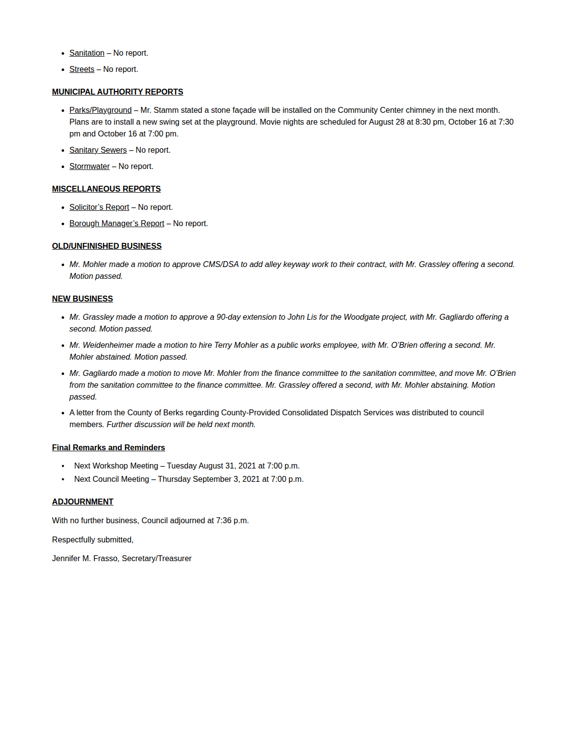Sanitation – No report.
Streets – No report.
MUNICIPAL AUTHORITY REPORTS
Parks/Playground – Mr. Stamm stated a stone façade will be installed on the Community Center chimney in the next month. Plans are to install a new swing set at the playground. Movie nights are scheduled for August 28 at 8:30 pm, October 16 at 7:30 pm and October 16 at 7:00 pm.
Sanitary Sewers – No report.
Stormwater – No report.
MISCELLANEOUS REPORTS
Solicitor’s Report – No report.
Borough Manager’s Report – No report.
OLD/UNFINISHED BUSINESS
Mr. Mohler made a motion to approve CMS/DSA to add alley keyway work to their contract, with Mr. Grassley offering a second. Motion passed.
NEW BUSINESS
Mr. Grassley made a motion to approve a 90-day extension to John Lis for the Woodgate project, with Mr. Gagliardo offering a second. Motion passed.
Mr. Weidenheimer made a motion to hire Terry Mohler as a public works employee, with Mr. O’Brien offering a second. Mr. Mohler abstained. Motion passed.
Mr. Gagliardo made a motion to move Mr. Mohler from the finance committee to the sanitation committee, and move Mr. O’Brien from the sanitation committee to the finance committee. Mr. Grassley offered a second, with Mr. Mohler abstaining. Motion passed.
A letter from the County of Berks regarding County-Provided Consolidated Dispatch Services was distributed to council members. Further discussion will be held next month.
Final Remarks and Reminders
•Next Workshop Meeting – Tuesday August 31, 2021 at 7:00 p.m.
•Next Council Meeting – Thursday September 3, 2021 at 7:00 p.m.
ADJOURNMENT
With no further business, Council adjourned at 7:36 p.m.
Respectfully submitted,
Jennifer M. Frasso, Secretary/Treasurer